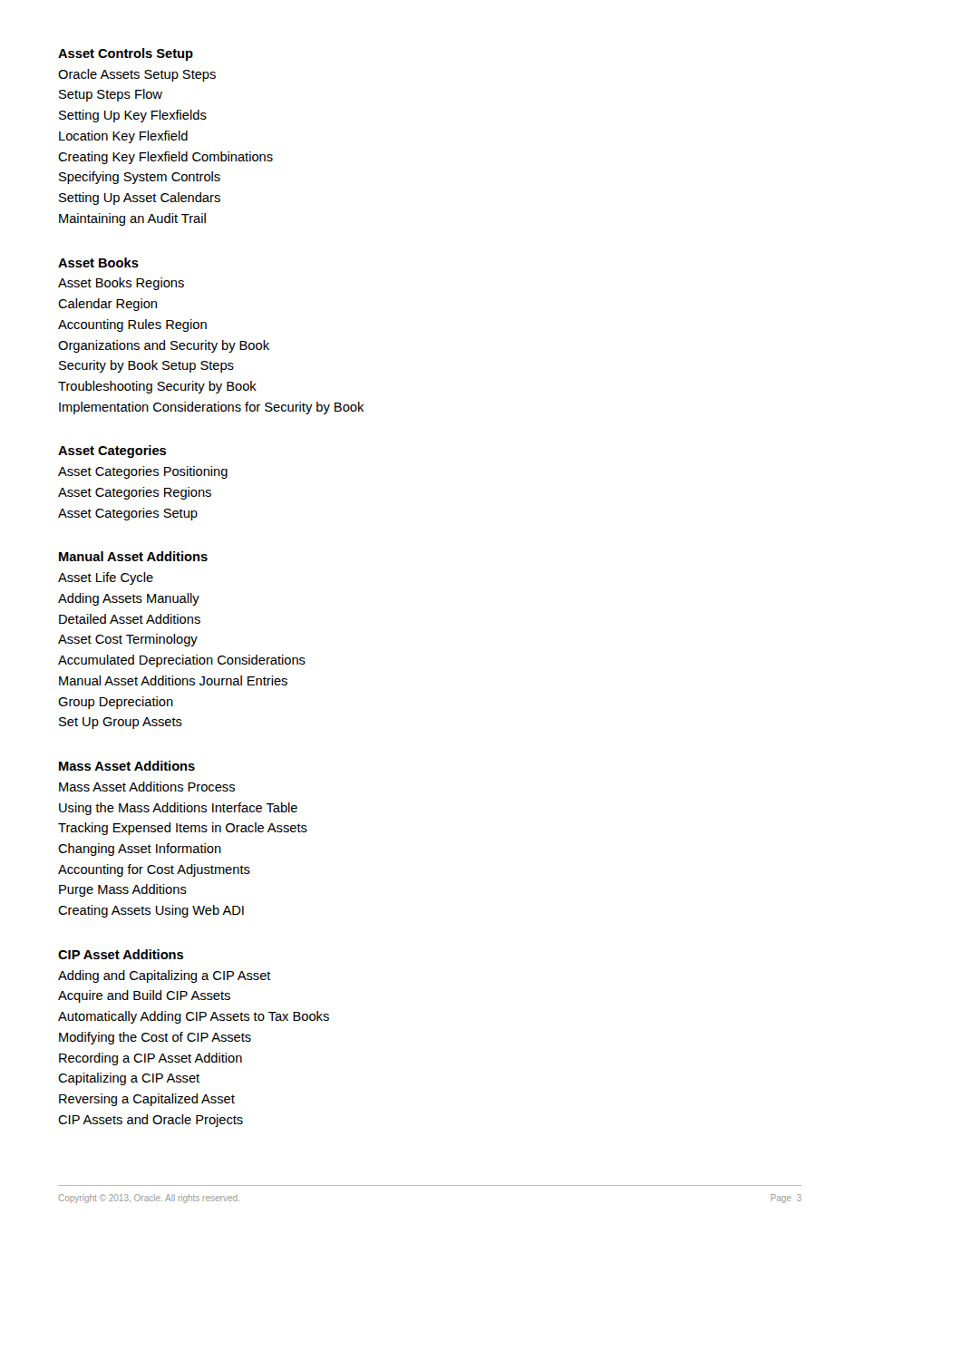Asset Controls Setup
Oracle Assets Setup Steps
Setup Steps Flow
Setting Up Key Flexfields
Location Key Flexfield
Creating Key Flexfield Combinations
Specifying System Controls
Setting Up Asset Calendars
Maintaining an Audit Trail
Asset Books
Asset Books Regions
Calendar Region
Accounting Rules Region
Organizations and Security by Book
Security by Book Setup Steps
Troubleshooting Security by Book
Implementation Considerations for Security by Book
Asset Categories
Asset Categories Positioning
Asset Categories Regions
Asset Categories Setup
Manual Asset Additions
Asset Life Cycle
Adding Assets Manually
Detailed Asset Additions
Asset Cost Terminology
Accumulated Depreciation Considerations
Manual Asset Additions Journal Entries
Group Depreciation
Set Up Group Assets
Mass Asset Additions
Mass Asset Additions Process
Using the Mass Additions Interface Table
Tracking Expensed Items in Oracle Assets
Changing Asset Information
Accounting for Cost Adjustments
Purge Mass Additions
Creating Assets Using Web ADI
CIP Asset Additions
Adding and Capitalizing a CIP Asset
Acquire and Build CIP Assets
Automatically Adding CIP Assets to Tax Books
Modifying the Cost of CIP Assets
Recording a CIP Asset Addition
Capitalizing a CIP Asset
Reversing a Capitalized Asset
CIP Assets and Oracle Projects
Copyright © 2013, Oracle. All rights reserved. Page 3